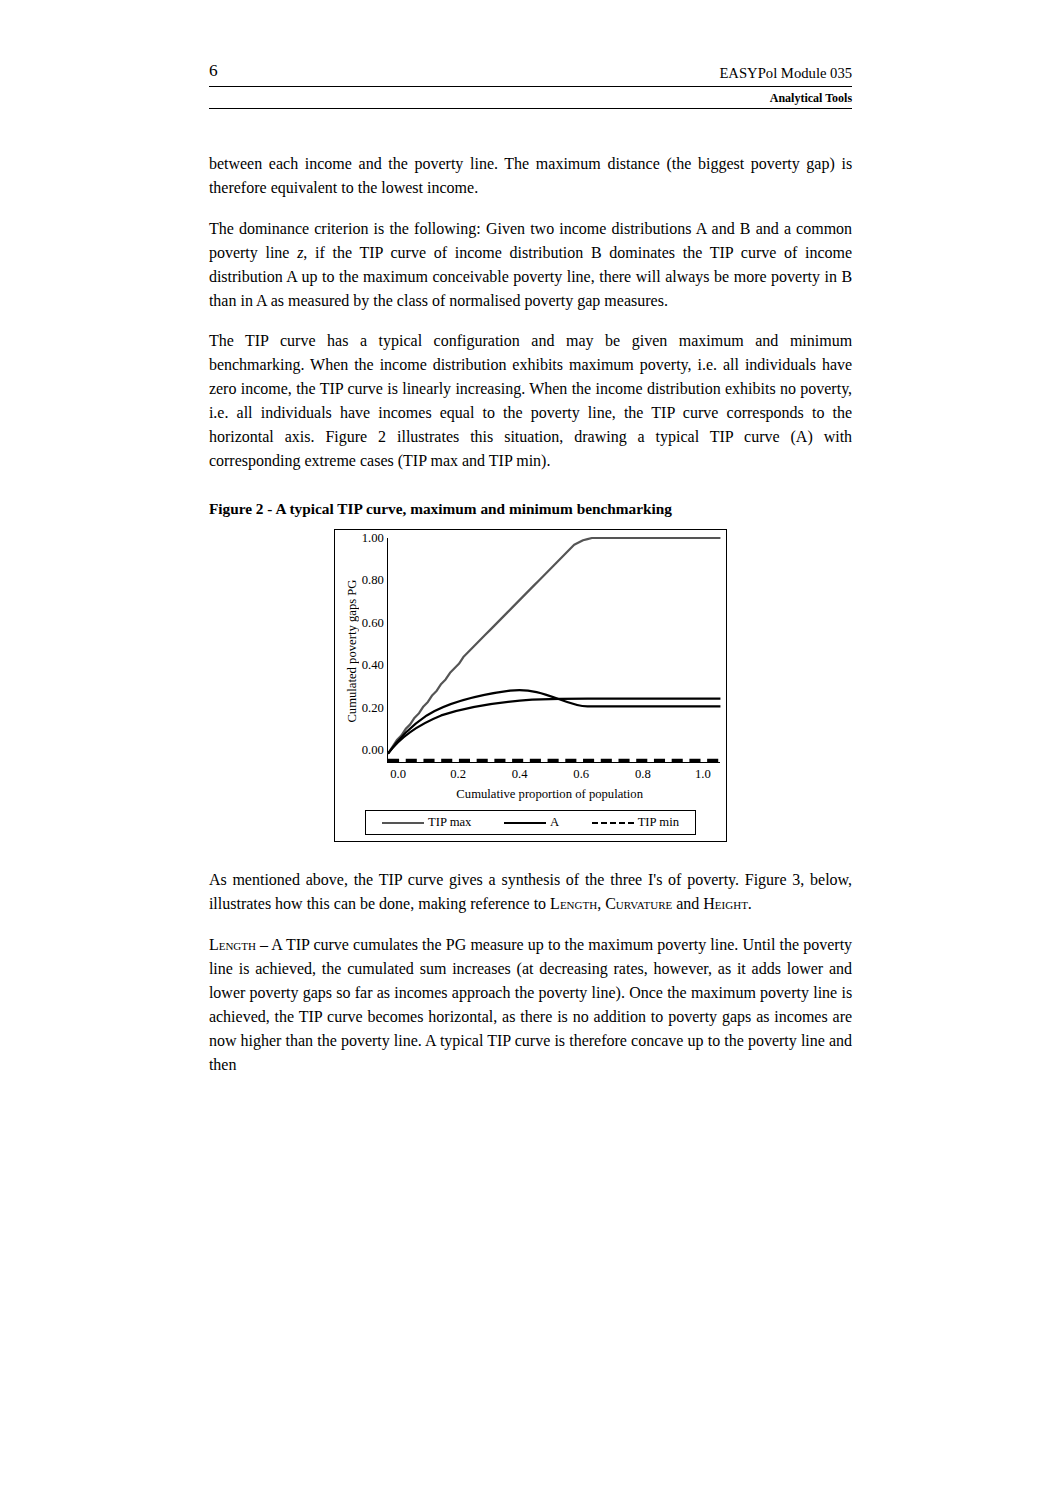6
EASYPol Module 035
Analytical Tools
between each income and the poverty line. The maximum distance (the biggest poverty gap) is therefore equivalent to the lowest income.
The dominance criterion is the following: Given two income distributions A and B and a common poverty line z, if the TIP curve of income distribution B dominates the TIP curve of income distribution A up to the maximum conceivable poverty line, there will always be more poverty in B than in A as measured by the class of normalised poverty gap measures.
The TIP curve has a typical configuration and may be given maximum and minimum benchmarking. When the income distribution exhibits maximum poverty, i.e. all individuals have zero income, the TIP curve is linearly increasing. When the income distribution exhibits no poverty, i.e. all individuals have incomes equal to the poverty line, the TIP curve corresponds to the horizontal axis. Figure 2 illustrates this situation, drawing a typical TIP curve (A) with corresponding extreme cases (TIP max and TIP min).
Figure 2 - A typical TIP curve, maximum and minimum benchmarking
Cumulated poverty gaps PG
1.00 0.80 0.60 0.40 0.20 0.00
0.0 0.2 0.4 0.6 0.8 1.0
Cumulative proportion of population
TIP max
A
TIP min
As mentioned above, the TIP curve gives a synthesis of the three I's of poverty. Figure 3, below, illustrates how this can be done, making reference to Length, Curvature and Height.
Length – A TIP curve cumulates the PG measure up to the maximum poverty line. Until the poverty line is achieved, the cumulated sum increases (at decreasing rates, however, as it adds lower and lower poverty gaps so far as incomes approach the poverty line). Once the maximum poverty line is achieved, the TIP curve becomes horizontal, as there is no addition to poverty gaps as incomes are now higher than the poverty line. A typical TIP curve is therefore concave up to the poverty line and then